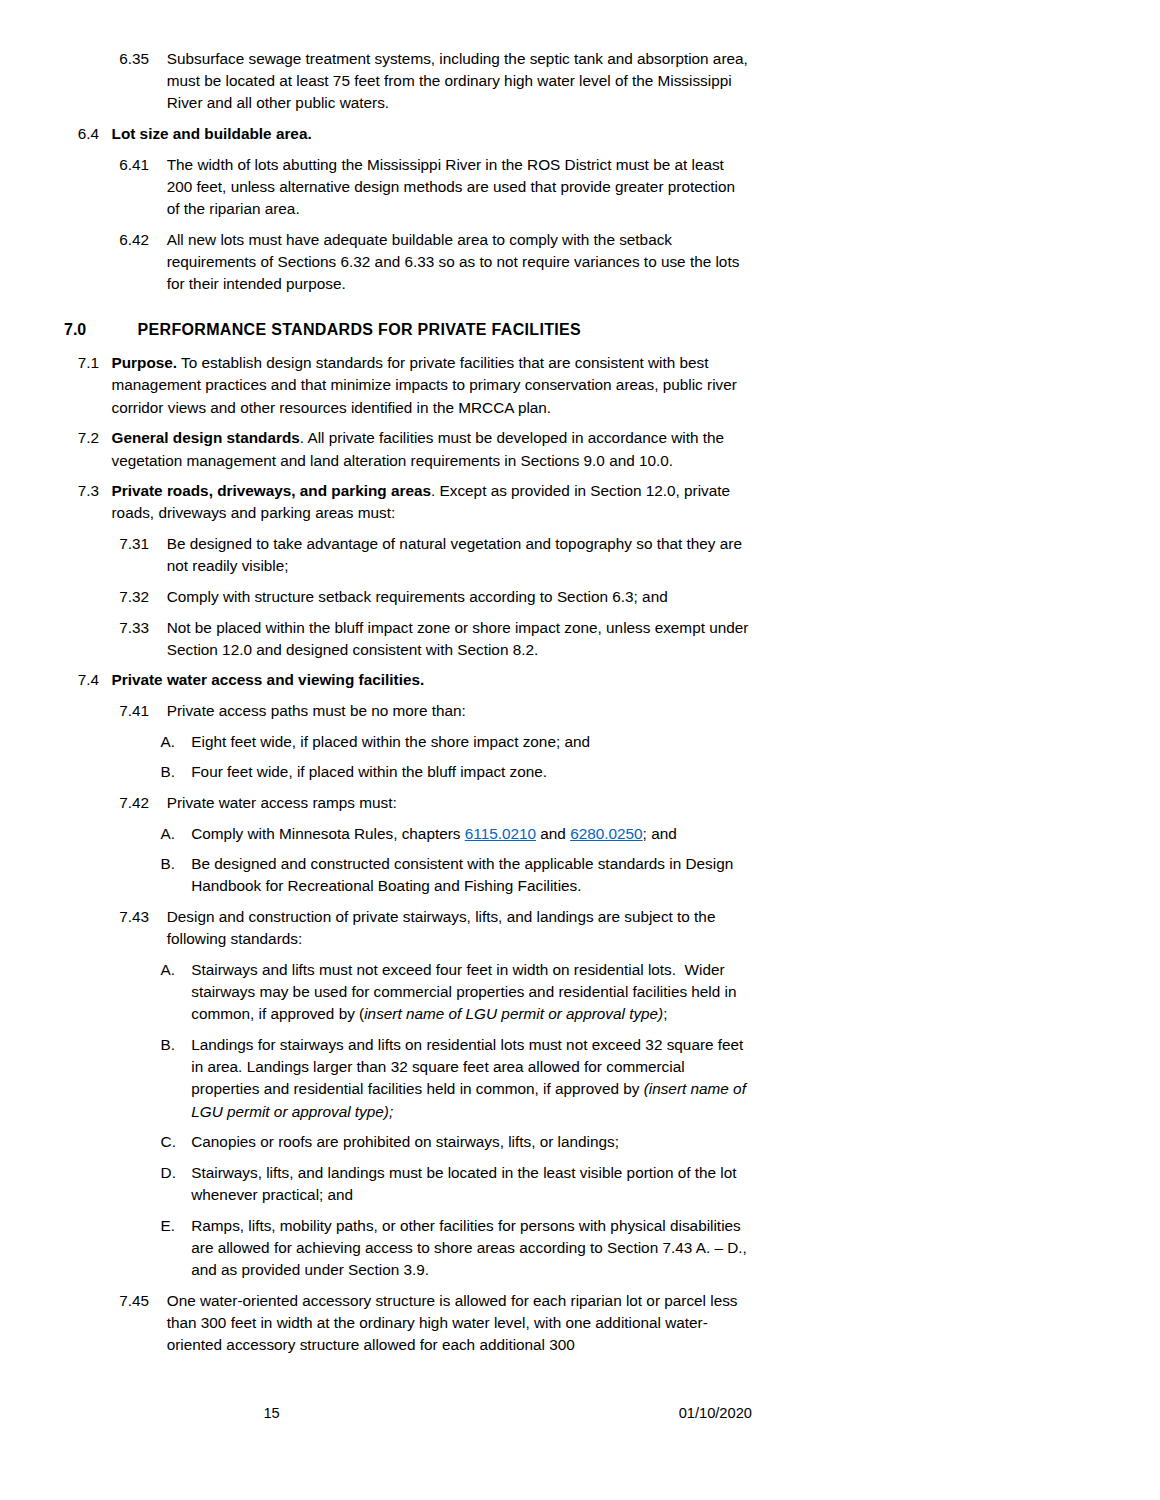6.35 Subsurface sewage treatment systems, including the septic tank and absorption area, must be located at least 75 feet from the ordinary high water level of the Mississippi River and all other public waters.
6.4 Lot size and buildable area.
6.41 The width of lots abutting the Mississippi River in the ROS District must be at least 200 feet, unless alternative design methods are used that provide greater protection of the riparian area.
6.42 All new lots must have adequate buildable area to comply with the setback requirements of Sections 6.32 and 6.33 so as to not require variances to use the lots for their intended purpose.
7.0 PERFORMANCE STANDARDS FOR PRIVATE FACILITIES
7.1 Purpose. To establish design standards for private facilities that are consistent with best management practices and that minimize impacts to primary conservation areas, public river corridor views and other resources identified in the MRCCA plan.
7.2 General design standards. All private facilities must be developed in accordance with the vegetation management and land alteration requirements in Sections 9.0 and 10.0.
7.3 Private roads, driveways, and parking areas. Except as provided in Section 12.0, private roads, driveways and parking areas must:
7.31 Be designed to take advantage of natural vegetation and topography so that they are not readily visible;
7.32 Comply with structure setback requirements according to Section 6.3; and
7.33 Not be placed within the bluff impact zone or shore impact zone, unless exempt under Section 12.0 and designed consistent with Section 8.2.
7.4 Private water access and viewing facilities.
7.41 Private access paths must be no more than:
A. Eight feet wide, if placed within the shore impact zone; and
B. Four feet wide, if placed within the bluff impact zone.
7.42 Private water access ramps must:
A. Comply with Minnesota Rules, chapters 6115.0210 and 6280.0250; and
B. Be designed and constructed consistent with the applicable standards in Design Handbook for Recreational Boating and Fishing Facilities.
7.43 Design and construction of private stairways, lifts, and landings are subject to the following standards:
A. Stairways and lifts must not exceed four feet in width on residential lots. Wider stairways may be used for commercial properties and residential facilities held in common, if approved by (insert name of LGU permit or approval type);
B. Landings for stairways and lifts on residential lots must not exceed 32 square feet in area. Landings larger than 32 square feet area allowed for commercial properties and residential facilities held in common, if approved by (insert name of LGU permit or approval type);
C. Canopies or roofs are prohibited on stairways, lifts, or landings;
D. Stairways, lifts, and landings must be located in the least visible portion of the lot whenever practical; and
E. Ramps, lifts, mobility paths, or other facilities for persons with physical disabilities are allowed for achieving access to shore areas according to Section 7.43 A. – D., and as provided under Section 3.9.
7.45 One water-oriented accessory structure is allowed for each riparian lot or parcel less than 300 feet in width at the ordinary high water level, with one additional water-oriented accessory structure allowed for each additional 300
15 01/10/2020